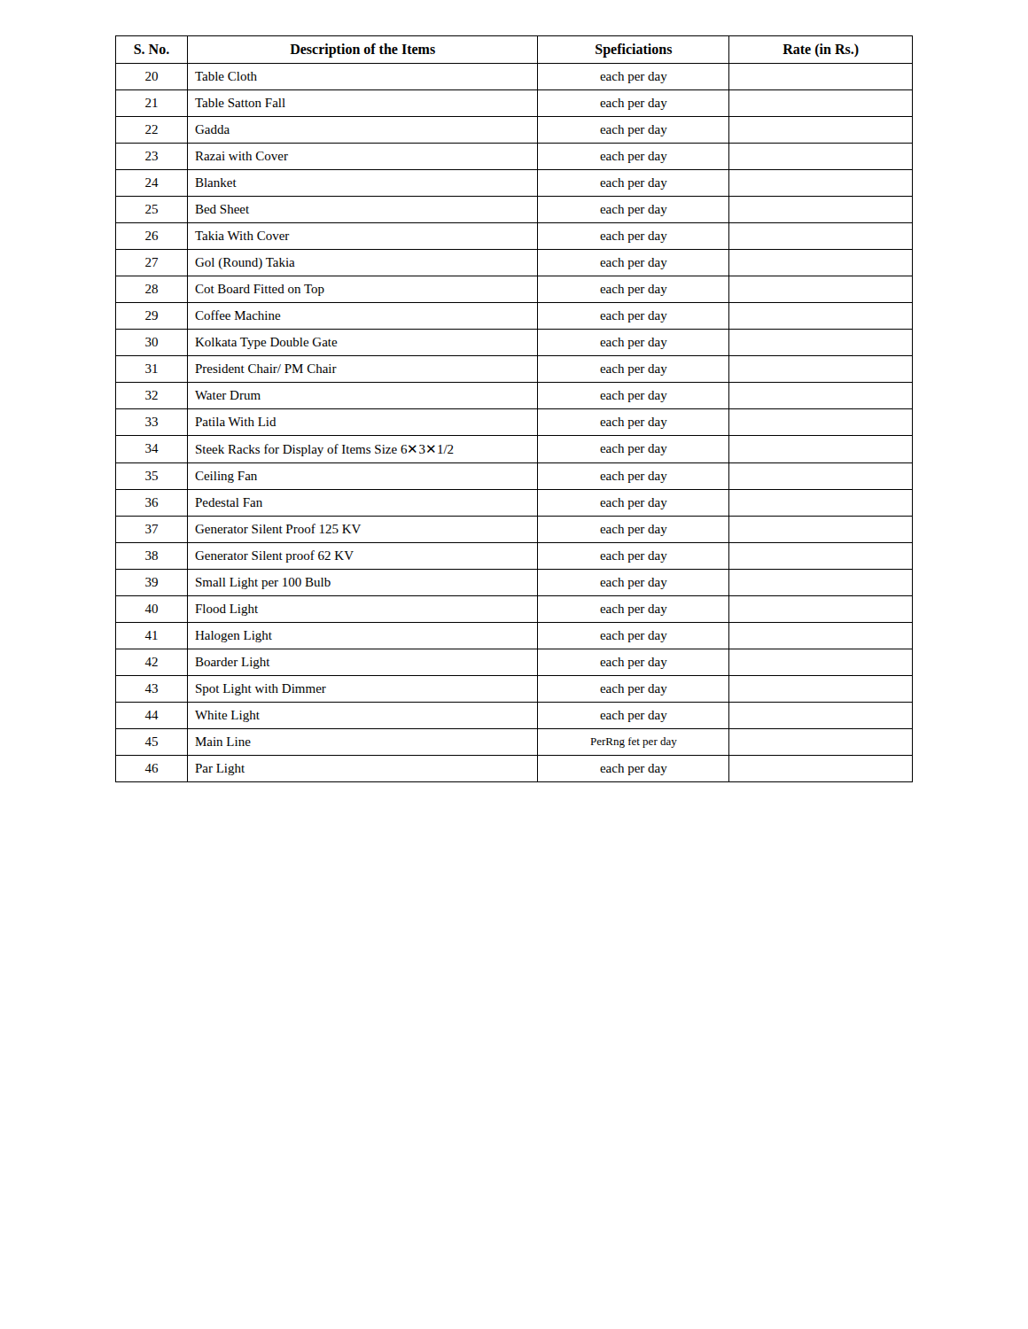| S. No. | Description of the Items | Speficiations | Rate (in Rs.) |
| --- | --- | --- | --- |
| 20 | Table Cloth | each per day | |
| 21 | Table Satton Fall | each per day | |
| 22 | Gadda | each per day | |
| 23 | Razai with Cover | each per day | |
| 24 | Blanket | each per day | |
| 25 | Bed Sheet | each per day | |
| 26 | Takia With Cover | each per day | |
| 27 | Gol (Round) Takia | each per day | |
| 28 | Cot Board Fitted on Top | each per day | |
| 29 | Coffee Machine | each per day | |
| 30 | Kolkata Type Double Gate | each per day | |
| 31 | President Chair/ PM Chair | each per day | |
| 32 | Water Drum | each per day | |
| 33 | Patila With Lid | each per day | |
| 34 | Steek Racks for Display of Items Size 6✕3✕1/2 | each per day | |
| 35 | Ceiling Fan | each per day | |
| 36 | Pedestal Fan | each per day | |
| 37 | Generator Silent Proof 125 KV | each per day | |
| 38 | Generator Silent proof 62 KV | each per day | |
| 39 | Small Light per 100 Bulb | each per day | |
| 40 | Flood Light | each per day | |
| 41 | Halogen Light | each per day | |
| 42 | Boarder Light | each per day | |
| 43 | Spot Light with Dimmer | each per day | |
| 44 | White Light | each per day | |
| 45 | Main Line | PerRng fet per day | |
| 46 | Par Light | each per day | |